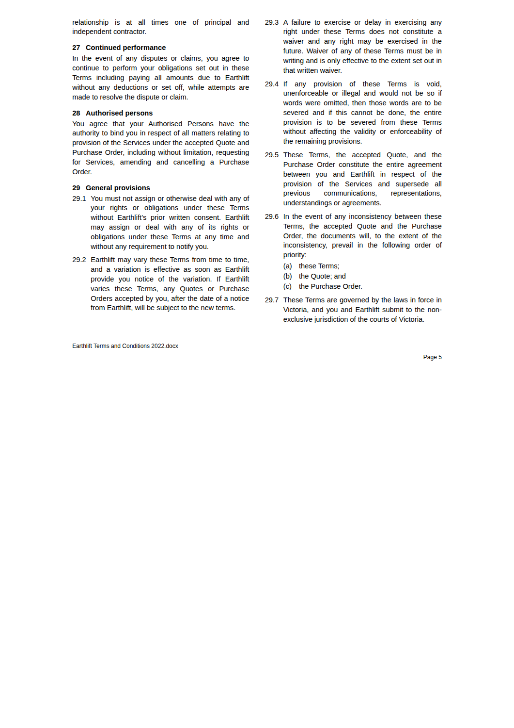relationship is at all times one of principal and independent contractor.
27 Continued performance
In the event of any disputes or claims, you agree to continue to perform your obligations set out in these Terms including paying all amounts due to Earthlift without any deductions or set off, while attempts are made to resolve the dispute or claim.
28 Authorised persons
You agree that your Authorised Persons have the authority to bind you in respect of all matters relating to provision of the Services under the accepted Quote and Purchase Order, including without limitation, requesting for Services, amending and cancelling a Purchase Order.
29 General provisions
29.1 You must not assign or otherwise deal with any of your rights or obligations under these Terms without Earthlift’s prior written consent. Earthlift may assign or deal with any of its rights or obligations under these Terms at any time and without any requirement to notify you.
29.2 Earthlift may vary these Terms from time to time, and a variation is effective as soon as Earthlift provide you notice of the variation. If Earthlift varies these Terms, any Quotes or Purchase Orders accepted by you, after the date of a notice from Earthlift, will be subject to the new terms.
29.3 A failure to exercise or delay in exercising any right under these Terms does not constitute a waiver and any right may be exercised in the future. Waiver of any of these Terms must be in writing and is only effective to the extent set out in that written waiver.
29.4 If any provision of these Terms is void, unenforceable or illegal and would not be so if words were omitted, then those words are to be severed and if this cannot be done, the entire provision is to be severed from these Terms without affecting the validity or enforceability of the remaining provisions.
29.5 These Terms, the accepted Quote, and the Purchase Order constitute the entire agreement between you and Earthlift in respect of the provision of the Services and supersede all previous communications, representations, understandings or agreements.
29.6 In the event of any inconsistency between these Terms, the accepted Quote and the Purchase Order, the documents will, to the extent of the inconsistency, prevail in the following order of priority:
(a) these Terms;
(b) the Quote; and
(c) the Purchase Order.
29.7 These Terms are governed by the laws in force in Victoria, and you and Earthlift submit to the non-exclusive jurisdiction of the courts of Victoria.
Earthlift Terms and Conditions 2022.docx
Page 5